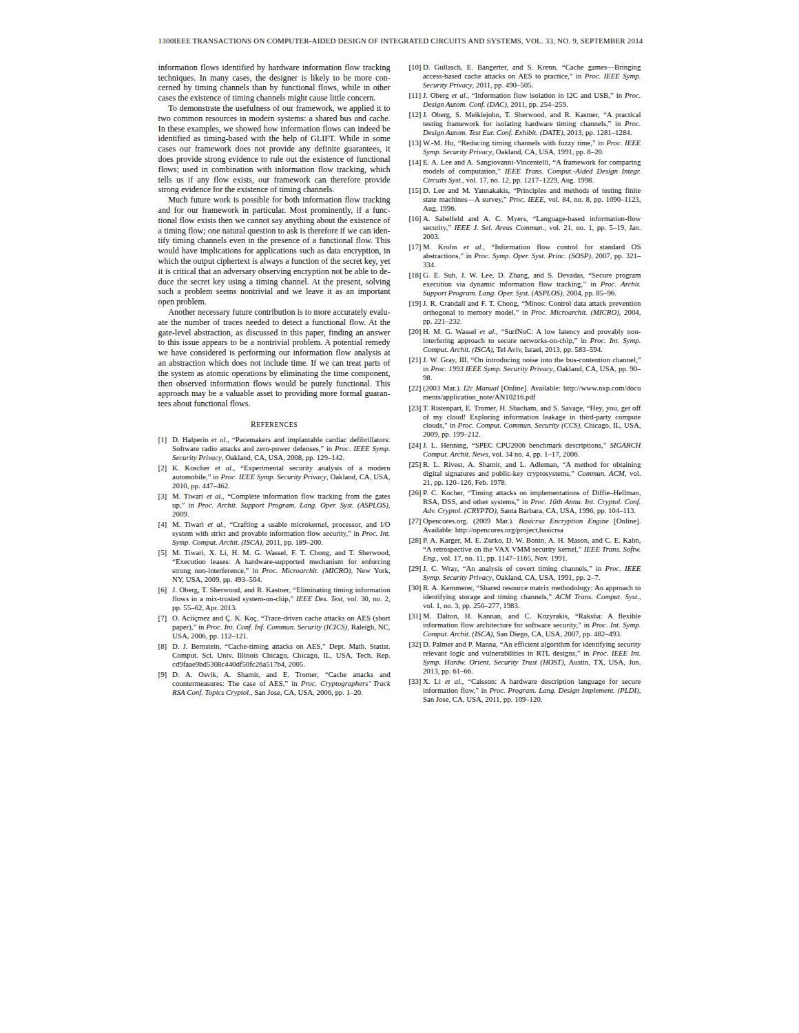1300 IEEE TRANSACTIONS ON COMPUTER-AIDED DESIGN OF INTEGRATED CIRCUITS AND SYSTEMS, VOL. 33, NO. 9, SEPTEMBER 2014
information flows identified by hardware information flow tracking techniques. In many cases, the designer is likely to be more concerned by timing channels than by functional flows, while in other cases the existence of timing channels might cause little concern.
To demonstrate the usefulness of our framework, we applied it to two common resources in modern systems: a shared bus and cache. In these examples, we showed how information flows can indeed be identified as timing-based with the help of GLIFT. While in some cases our framework does not provide any definite guarantees, it does provide strong evidence to rule out the existence of functional flows; used in combination with information flow tracking, which tells us if any flow exists, our framework can therefore provide strong evidence for the existence of timing channels.
Much future work is possible for both information flow tracking and for our framework in particular. Most prominently, if a functional flow exists then we cannot say anything about the existence of a timing flow; one natural question to ask is therefore if we can identify timing channels even in the presence of a functional flow. This would have implications for applications such as data encryption, in which the output ciphertext is always a function of the secret key, yet it is critical that an adversary observing encryption not be able to deduce the secret key using a timing channel. At the present, solving such a problem seems nontrivial and we leave it as an important open problem.
Another necessary future contribution is to more accurately evaluate the number of traces needed to detect a functional flow. At the gate-level abstraction, as discussed in this paper, finding an answer to this issue appears to be a nontrivial problem. A potential remedy we have considered is performing our information flow analysis at an abstraction which does not include time. If we can treat parts of the system as atomic operations by eliminating the time component, then observed information flows would be purely functional. This approach may be a valuable asset to providing more formal guarantees about functional flows.
REFERENCES
[1] D. Halperin et al., “Pacemakers and implantable cardiac defibrillators: Software radio attacks and zero-power defenses,” in Proc. IEEE Symp. Security Privacy, Oakland, CA, USA, 2008, pp. 129–142.
[2] K. Koscher et al., “Experimental security analysis of a modern automobile,” in Proc. IEEE Symp. Security Privacy, Oakland, CA, USA, 2010, pp. 447–462.
[3] M. Tiwari et al., “Complete information flow tracking from the gates up,” in Proc. Archit. Support Program. Lang. Oper. Syst. (ASPLOS), 2009.
[4] M. Tiwari et al., “Crafting a usable microkernel, processor, and I/O system with strict and provable information flow security,” in Proc. Int. Symp. Comput. Archit. (ISCA), 2011, pp. 189–200.
[5] M. Tiwari, X. Li, H. M. G. Wassel, F. T. Chong, and T. Sherwood, “Execution leases: A hardware-supported mechanism for enforcing strong non-interference,” in Proc. Microarchit. (MICRO), New York, NY, USA, 2009, pp. 493–504.
[6] J. Oberg, T. Sherwood, and R. Kastner, “Eliminating timing information flows in a mix-trusted system-on-chip,” IEEE Des. Test, vol. 30, no. 2, pp. 55–62, Apr. 2013.
[7] O. Aciiçmez and Ç. K. Koç, “Trace-driven cache attacks on AES (short paper),” in Proc. Int. Conf. Inf. Commun. Security (ICICS), Raleigh, NC, USA, 2006, pp. 112–121.
[8] D. J. Bernstein, “Cache-timing attacks on AES,” Dept. Math. Statist. Comput. Sci. Univ. Illinois Chicago, Chicago, IL, USA, Tech. Rep. cd9faae9bd5308c440df50fc26a517b4, 2005.
[9] D. A. Osvik, A. Shamir, and E. Tromer, “Cache attacks and countermeasures: The case of AES,” in Proc. Cryptographers’ Track RSA Conf. Topics Cryptol., San Jose, CA, USA, 2006, pp. 1–20.
[10] D. Gullasch, E. Bangerter, and S. Krenn, “Cache games—Bringing access-based cache attacks on AES to practice,” in Proc. IEEE Symp. Security Privacy, 2011, pp. 490–505.
[11] J. Oberg et al., “Information flow isolation in I2C and USB,” in Proc. Design Autom. Conf. (DAC), 2011, pp. 254–259.
[12] J. Oberg, S. Meiklejohn, T. Sherwood, and R. Kastner, “A practical testing framework for isolating hardware timing channels,” in Proc. Design Autom. Test Eur. Conf. Exhibit. (DATE), 2013, pp. 1281–1284.
[13] W.-M. Hu, “Reducing timing channels with fuzzy time,” in Proc. IEEE Symp. Security Privacy, Oakland, CA, USA, 1991, pp. 8–20.
[14] E. A. Lee and A. Sangiovanni-Vincentelli, “A framework for comparing models of computation,” IEEE Trans. Comput.-Aided Design Integr. Circuits Syst., vol. 17, no. 12, pp. 1217–1229, Aug. 1998.
[15] D. Lee and M. Yannakakis, “Principles and methods of testing finite state machines—A survey,” Proc. IEEE, vol. 84, no. 8, pp. 1090–1123, Aug. 1996.
[16] A. Sabelfeld and A. C. Myers, “Language-based information-flow security,” IEEE J. Sel. Areas Commun., vol. 21, no. 1, pp. 5–19, Jan. 2003.
[17] M. Krohn et al., “Information flow control for standard OS abstractions,” in Proc. Symp. Oper. Syst. Princ. (SOSP), 2007, pp. 321–334.
[18] G. E. Suh, J. W. Lee, D. Zhang, and S. Devadas, “Secure program execution via dynamic information flow tracking,” in Proc. Archit. Support Program. Lang. Oper. Syst. (ASPLOS), 2004, pp. 85–96.
[19] J. R. Crandall and F. T. Chong, “Minos: Control data attack prevention orthogonal to memory model,” in Proc. Microarchit. (MICRO), 2004, pp. 221–232.
[20] H. M. G. Wassel et al., “SurfNoC: A low latency and provably non-interfering approach to secure networks-on-chip,” in Proc. Int. Symp. Comput. Archit. (ISCA), Tel Aviv, Israel, 2013, pp. 583–594.
[21] J. W. Gray, III, “On introducing noise into the bus-contention channel,” in Proc. 1993 IEEE Symp. Security Privacy, Oakland, CA, USA, pp. 90–98.
[22](2003 Mar.). I2c Manual [Online]. Available: http://www.nxp.com/documents/application_note/AN10216.pdf
[23] T. Ristenpart, E. Tromer, H. Shacham, and S. Savage, “Hey, you, get off of my cloud! Exploring information leakage in third-party compute clouds,” in Proc. Comput. Commun. Security (CCS), Chicago, IL, USA, 2009, pp. 199–212.
[24] J. L. Henning, “SPEC CPU2006 benchmark descriptions,” SIGARCH Comput. Archit. News, vol. 34 no. 4, pp. 1–17, 2006.
[25] R. L. Rivest, A. Shamir, and L. Adleman, “A method for obtaining digital signatures and public-key cryptosystems,” Commun. ACM, vol. 21, pp. 120–126, Feb. 1978.
[26] P. C. Kocher, “Timing attacks on implementations of Diffie–Hellman, RSA, DSS, and other systems,” in Proc. 16th Annu. Int. Cryptol. Conf. Adv. Cryptol. (CRYPTO), Santa Barbara, CA, USA, 1996, pp. 104–113.
[27] Opencores.org. (2009 Mar.). Basicrsa Encryption Engine [Online]. Available: http://opencores.org/project,basicrsa
[28] P. A. Karger, M. E. Zurko, D. W. Bonin, A. H. Mason, and C. E. Kahn, “A retrospective on the VAX VMM security kernel,” IEEE Trans. Softw. Eng., vol. 17, no. 11, pp. 1147–1165, Nov. 1991.
[29] J. C. Wray, “An analysis of covert timing channels,” in Proc. IEEE Symp. Security Privacy, Oakland, CA, USA, 1991, pp. 2–7.
[30] R. A. Kemmerer, “Shared resource matrix methodology: An approach to identifying storage and timing channels,” ACM Trans. Comput. Syst., vol. 1, no. 3, pp. 256–277, 1983.
[31] M. Dalton, H. Kannan, and C. Kozyrakis, “Raksha: A flexible information flow architecture for software security,” in Proc. Int. Symp. Comput. Archit. (ISCA), San Diego, CA, USA, 2007, pp. 482–493.
[32] D. Palmer and P. Manna, “An efficient algorithm for identifying security relevant logic and vulnerabilities in RTL designs,” in Proc. IEEE Int. Symp. Hardw. Orient. Security Trust (HOST), Austin, TX, USA, Jun. 2013, pp. 61–66.
[33] X. Li et al., “Caisson: A hardware description language for secure information flow,” in Proc. Program. Lang. Design Implement. (PLDI), San Jose, CA, USA, 2011, pp. 109–120.